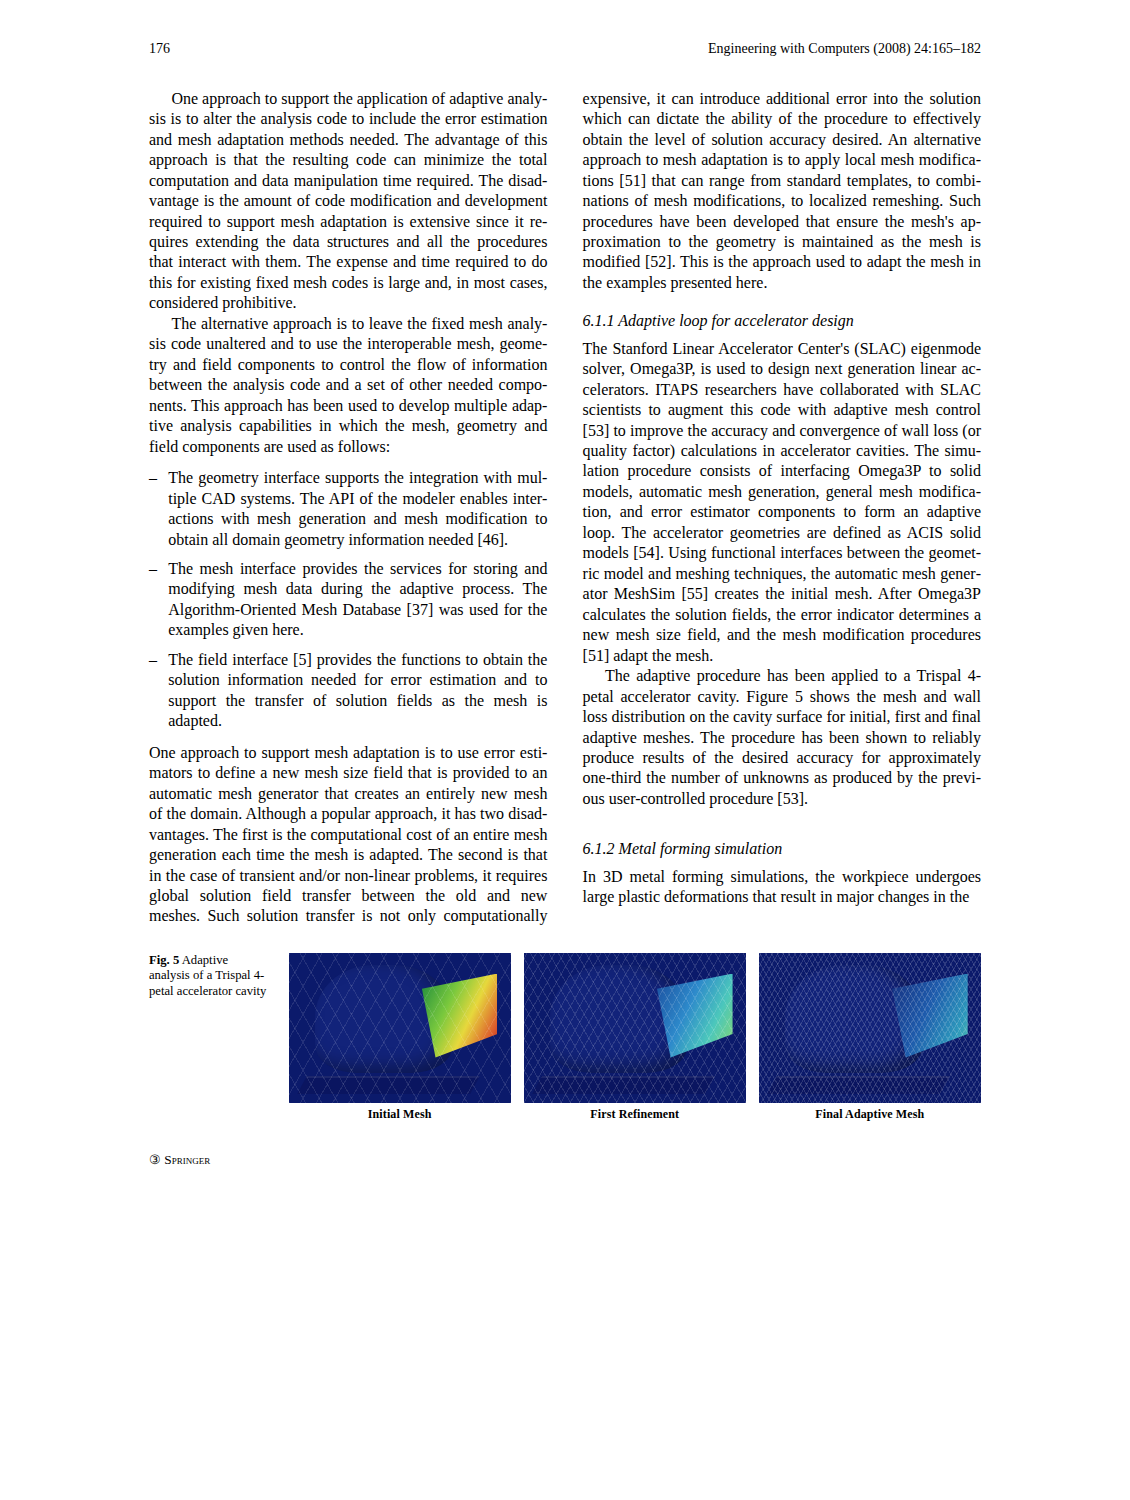176 Engineering with Computers (2008) 24:165–182
One approach to support the application of adaptive analysis is to alter the analysis code to include the error estimation and mesh adaptation methods needed. The advantage of this approach is that the resulting code can minimize the total computation and data manipulation time required. The disadvantage is the amount of code modification and development required to support mesh adaptation is extensive since it requires extending the data structures and all the procedures that interact with them. The expense and time required to do this for existing fixed mesh codes is large and, in most cases, considered prohibitive.
The alternative approach is to leave the fixed mesh analysis code unaltered and to use the interoperable mesh, geometry and field components to control the flow of information between the analysis code and a set of other needed components. This approach has been used to develop multiple adaptive analysis capabilities in which the mesh, geometry and field components are used as follows:
The geometry interface supports the integration with multiple CAD systems. The API of the modeler enables interactions with mesh generation and mesh modification to obtain all domain geometry information needed [46].
The mesh interface provides the services for storing and modifying mesh data during the adaptive process. The Algorithm-Oriented Mesh Database [37] was used for the examples given here.
The field interface [5] provides the functions to obtain the solution information needed for error estimation and to support the transfer of solution fields as the mesh is adapted.
One approach to support mesh adaptation is to use error estimators to define a new mesh size field that is provided to an automatic mesh generator that creates an entirely new mesh of the domain. Although a popular approach, it has two disadvantages. The first is the computational cost of an entire mesh generation each time the mesh is adapted. The second is that in the case of transient and/or non-linear problems, it requires global solution field transfer between the old and new meshes. Such solution transfer is not only computationally expensive, it can introduce additional error into the solution which can dictate the ability of the procedure to effectively obtain the level of solution accuracy desired. An alternative approach to mesh adaptation is to apply local mesh modifications [51] that can range from standard templates, to combinations of mesh modifications, to localized remeshing. Such procedures have been developed that ensure the mesh's approximation to the geometry is maintained as the mesh is modified [52]. This is the approach used to adapt the mesh in the examples presented here.
6.1.1 Adaptive loop for accelerator design
The Stanford Linear Accelerator Center's (SLAC) eigenmode solver, Omega3P, is used to design next generation linear accelerators. ITAPS researchers have collaborated with SLAC scientists to augment this code with adaptive mesh control [53] to improve the accuracy and convergence of wall loss (or quality factor) calculations in accelerator cavities. The simulation procedure consists of interfacing Omega3P to solid models, automatic mesh generation, general mesh modification, and error estimator components to form an adaptive loop. The accelerator geometries are defined as ACIS solid models [54]. Using functional interfaces between the geometric model and meshing techniques, the automatic mesh generator MeshSim [55] creates the initial mesh. After Omega3P calculates the solution fields, the error indicator determines a new mesh size field, and the mesh modification procedures [51] adapt the mesh.
The adaptive procedure has been applied to a Trispal 4-petal accelerator cavity. Figure 5 shows the mesh and wall loss distribution on the cavity surface for initial, first and final adaptive meshes. The procedure has been shown to reliably produce results of the desired accuracy for approximately one-third the number of unknowns as produced by the previous user-controlled procedure [53].
6.1.2 Metal forming simulation
In 3D metal forming simulations, the workpiece undergoes large plastic deformations that result in major changes in the
Fig. 5 Adaptive analysis of a Trispal 4-petal accelerator cavity
Initial Mesh
First Refinement
Final Adaptive Mesh
③ Springer